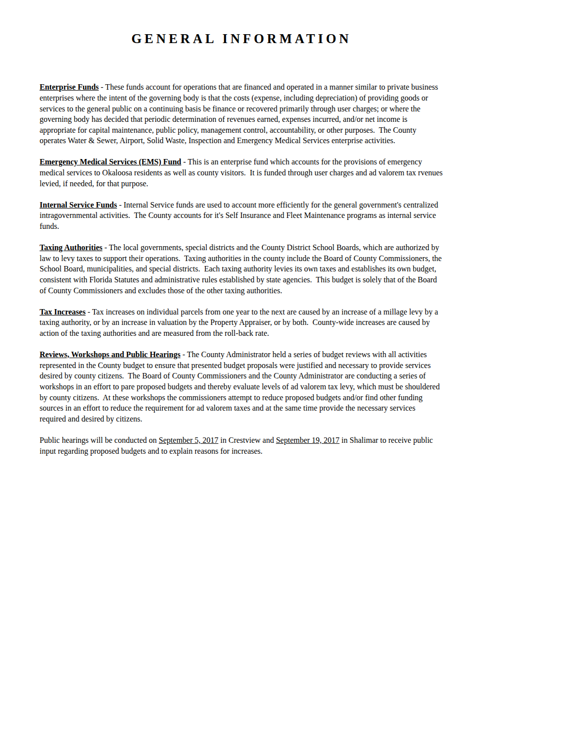GENERAL INFORMATION
Enterprise Funds - These funds account for operations that are financed and operated in a manner similar to private business enterprises where the intent of the governing body is that the costs (expense, including depreciation) of providing goods or services to the general public on a continuing basis be finance or recovered primarily through user charges; or where the governing body has decided that periodic determination of revenues earned, expenses incurred, and/or net income is appropriate for capital maintenance, public policy, management control, accountability, or other purposes. The County operates Water & Sewer, Airport, Solid Waste, Inspection and Emergency Medical Services enterprise activities.
Emergency Medical Services (EMS) Fund - This is an enterprise fund which accounts for the provisions of emergency medical services to Okaloosa residents as well as county visitors. It is funded through user charges and ad valorem tax rvenues levied, if needed, for that purpose.
Internal Service Funds - Internal Service funds are used to account more efficiently for the general government's centralized intragovernmental activities. The County accounts for it's Self Insurance and Fleet Maintenance programs as internal service funds.
Taxing Authorities - The local governments, special districts and the County District School Boards, which are authorized by law to levy taxes to support their operations. Taxing authorities in the county include the Board of County Commissioners, the School Board, municipalities, and special districts. Each taxing authority levies its own taxes and establishes its own budget, consistent with Florida Statutes and administrative rules established by state agencies. This budget is solely that of the Board of County Commissioners and excludes those of the other taxing authorities.
Tax Increases - Tax increases on individual parcels from one year to the next are caused by an increase of a millage levy by a taxing authority, or by an increase in valuation by the Property Appraiser, or by both. County-wide increases are caused by action of the taxing authorities and are measured from the roll-back rate.
Reviews, Workshops and Public Hearings - The County Administrator held a series of budget reviews with all activities represented in the County budget to ensure that presented budget proposals were justified and necessary to provide services desired by county citizens. The Board of County Commissioners and the County Administrator are conducting a series of workshops in an effort to pare proposed budgets and thereby evaluate levels of ad valorem tax levy, which must be shouldered by county citizens. At these workshops the commissioners attempt to reduce proposed budgets and/or find other funding sources in an effort to reduce the requirement for ad valorem taxes and at the same time provide the necessary services required and desired by citizens.
Public hearings will be conducted on September 5, 2017 in Crestview and September 19, 2017 in Shalimar to receive public input regarding proposed budgets and to explain reasons for increases.